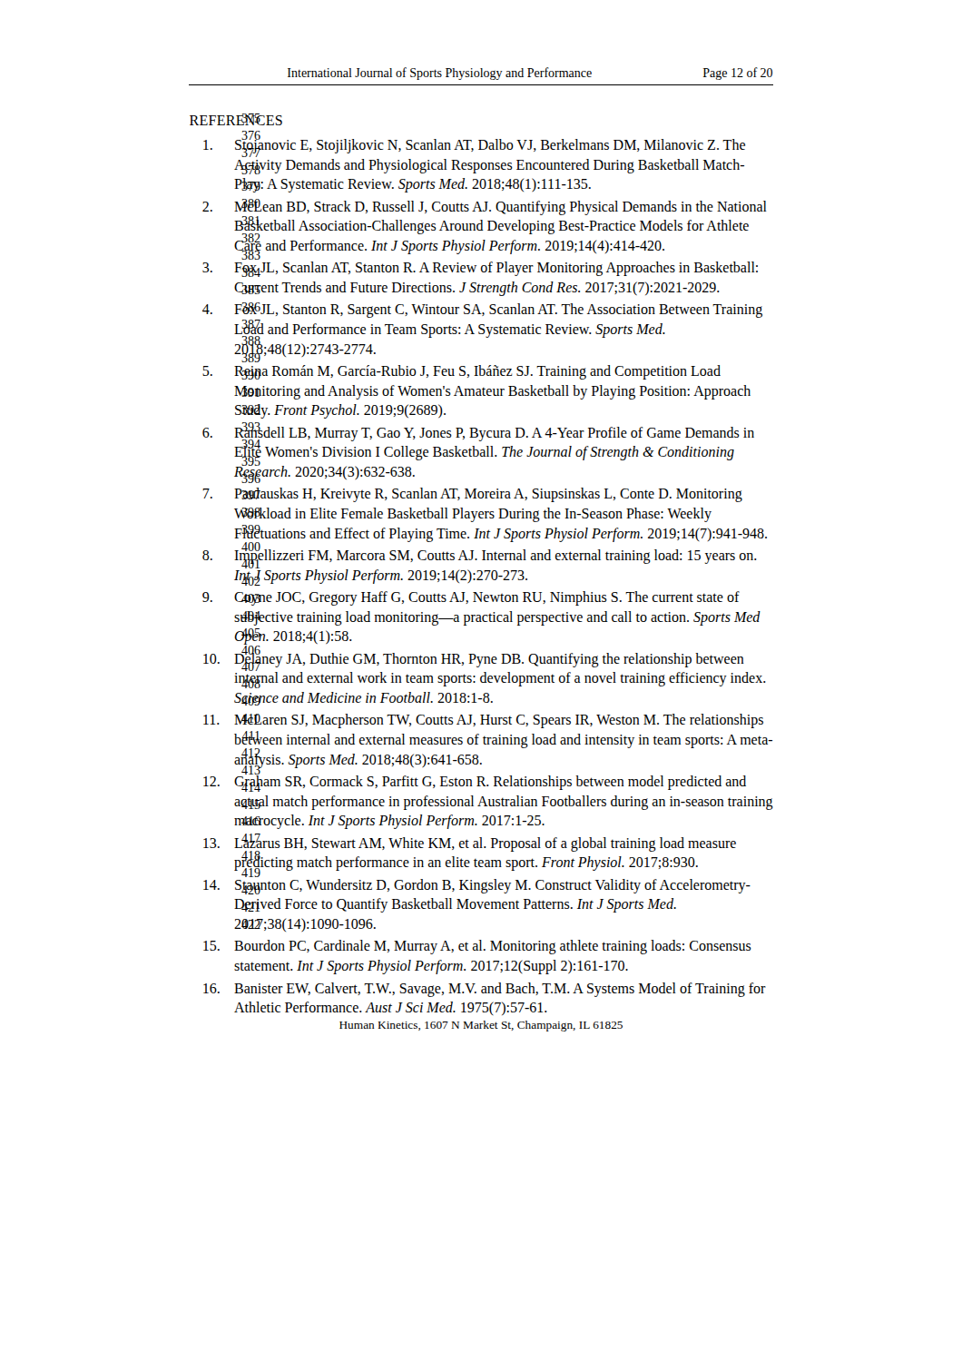International Journal of Sports Physiology and Performance
Page 12 of 20
375
376
377
378
379
380
381
382
383
384
385
386
387
388
389
390
391
392
393
394
395
396
397
398
399
400
401
402
403
404
405
406
407
408
409
410
411
412
413
414
415
416
417
418
419
420
421
422
REFERENCES
Stojanovic E, Stojiljkovic N, Scanlan AT, Dalbo VJ, Berkelmans DM, Milanovic Z. The Activity Demands and Physiological Responses Encountered During Basketball Match-Play: A Systematic Review. Sports Med. 2018;48(1):111-135.
McLean BD, Strack D, Russell J, Coutts AJ. Quantifying Physical Demands in the National Basketball Association-Challenges Around Developing Best-Practice Models for Athlete Care and Performance. Int J Sports Physiol Perform. 2019;14(4):414-420.
Fox JL, Scanlan AT, Stanton R. A Review of Player Monitoring Approaches in Basketball: Current Trends and Future Directions. J Strength Cond Res. 2017;31(7):2021-2029.
Fox JL, Stanton R, Sargent C, Wintour SA, Scanlan AT. The Association Between Training Load and Performance in Team Sports: A Systematic Review. Sports Med. 2018;48(12):2743-2774.
Reina Román M, García-Rubio J, Feu S, Ibáñez SJ. Training and Competition Load Monitoring and Analysis of Women's Amateur Basketball by Playing Position: Approach Study. Front Psychol. 2019;9(2689).
Ransdell LB, Murray T, Gao Y, Jones P, Bycura D. A 4-Year Profile of Game Demands in Elite Women's Division I College Basketball. The Journal of Strength & Conditioning Research. 2020;34(3):632-638.
Paulauskas H, Kreivyte R, Scanlan AT, Moreira A, Siupsinskas L, Conte D. Monitoring Workload in Elite Female Basketball Players During the In-Season Phase: Weekly Fluctuations and Effect of Playing Time. Int J Sports Physiol Perform. 2019;14(7):941-948.
Impellizzeri FM, Marcora SM, Coutts AJ. Internal and external training load: 15 years on. Int J Sports Physiol Perform. 2019;14(2):270-273.
Coyne JOC, Gregory Haff G, Coutts AJ, Newton RU, Nimphius S. The current state of subjective training load monitoring—a practical perspective and call to action. Sports Med Open. 2018;4(1):58.
Delaney JA, Duthie GM, Thornton HR, Pyne DB. Quantifying the relationship between internal and external work in team sports: development of a novel training efficiency index. Science and Medicine in Football. 2018:1-8.
McLaren SJ, Macpherson TW, Coutts AJ, Hurst C, Spears IR, Weston M. The relationships between internal and external measures of training load and intensity in team sports: A meta-analysis. Sports Med. 2018;48(3):641-658.
Graham SR, Cormack S, Parfitt G, Eston R. Relationships between model predicted and actual match performance in professional Australian Footballers during an in-season training macrocycle. Int J Sports Physiol Perform. 2017:1-25.
Lazarus BH, Stewart AM, White KM, et al. Proposal of a global training load measure predicting match performance in an elite team sport. Front Physiol. 2017;8:930.
Staunton C, Wundersitz D, Gordon B, Kingsley M. Construct Validity of Accelerometry-Derived Force to Quantify Basketball Movement Patterns. Int J Sports Med. 2017;38(14):1090-1096.
Bourdon PC, Cardinale M, Murray A, et al. Monitoring athlete training loads: Consensus statement. Int J Sports Physiol Perform. 2017;12(Suppl 2):161-170.
Banister EW, Calvert, T.W., Savage, M.V. and Bach, T.M. A Systems Model of Training for Athletic Performance. Aust J Sci Med. 1975(7):57-61.
Human Kinetics, 1607 N Market St, Champaign, IL 61825